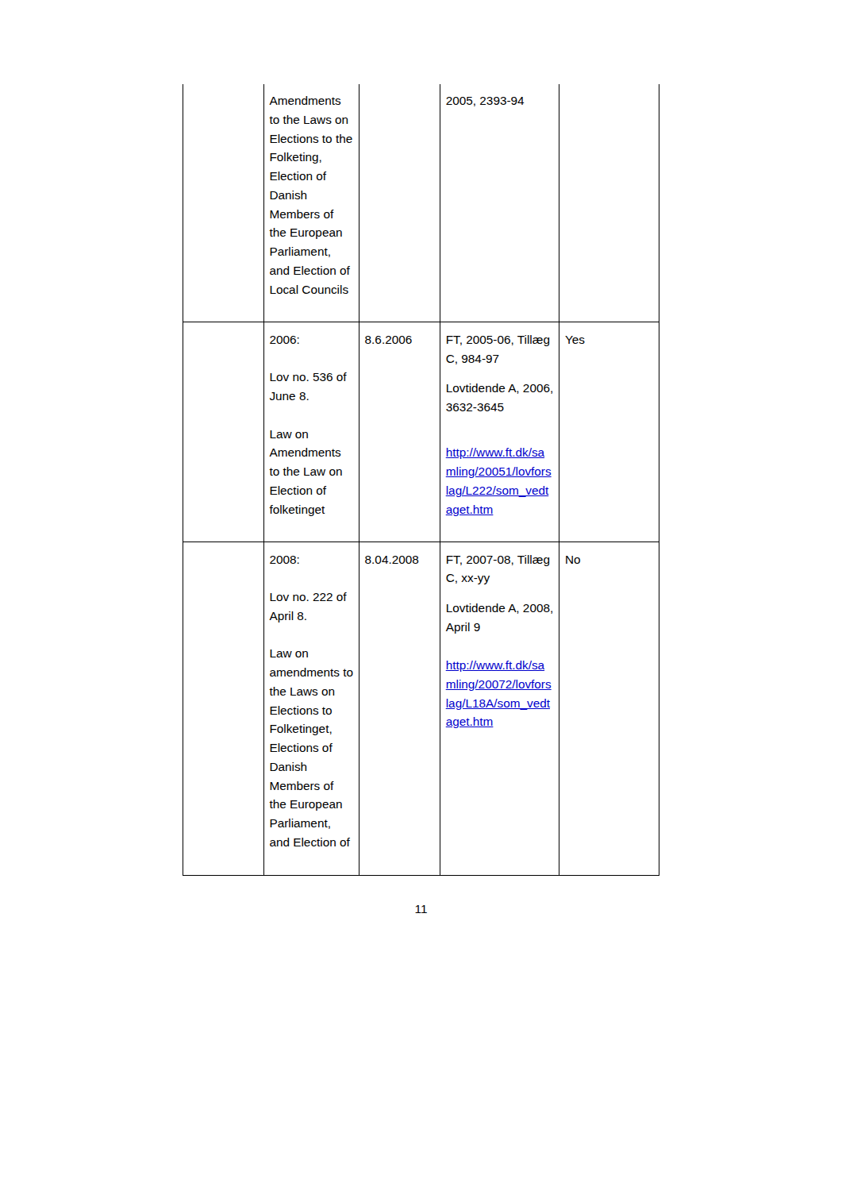| | Amendments to the Laws on Elections to the Folketing, Election of Danish Members of the European Parliament, and Election of Local Councils | | 2005, 2393-94 | |
| | 2006: Lov no. 536 of June 8. Law on Amendments to the Law on Election of folketinget | 8.6.2006 | FT, 2005-06, Tillæg C, 984-97 Lovtidende A, 2006, 3632-3645 http://www.ft.dk/samling/20051/lovforslag/L222/som_vedtaget.htm | Yes |
| | 2008: Lov no. 222 of April 8. Law on amendments to the Laws on Elections to Folketinget, Elections of Danish Members of the European Parliament, and Election of | 8.04.2008 | FT, 2007-08, Tillæg C, xx-yy Lovtidende A, 2008, April 9 http://www.ft.dk/samling/20072/lovforslag/L18A/som_vedtaget.htm | No |
11